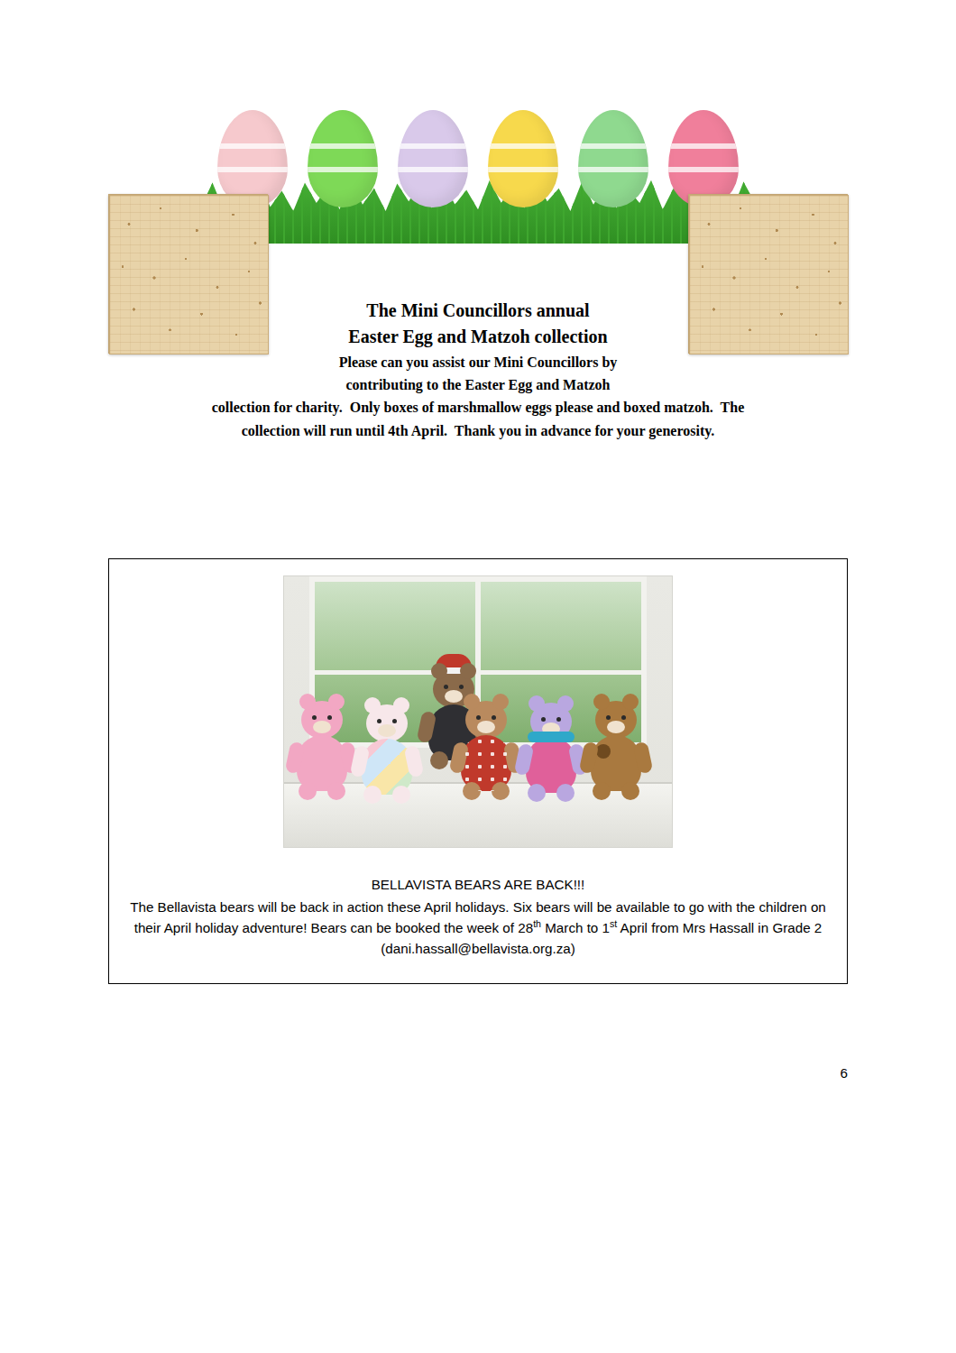The Mini Councillors annual
Easter Egg and Matzoh collection
Please can you assist our Mini Councillors by
contributing to the Easter Egg and Matzoh
collection for charity. Only boxes of marshmallow eggs please and boxed matzoh. The
collection will run until 4th April. Thank you in advance for your generosity.
BELLAVISTA BEARS ARE BACK!!!
The Bellavista bears will be back in action these April holidays. Six bears will be available to go with the children on their April holiday adventure! Bears can be booked the week of 28th March to 1st April from Mrs Hassall in Grade 2 (dani.hassall@bellavista.org.za)
6